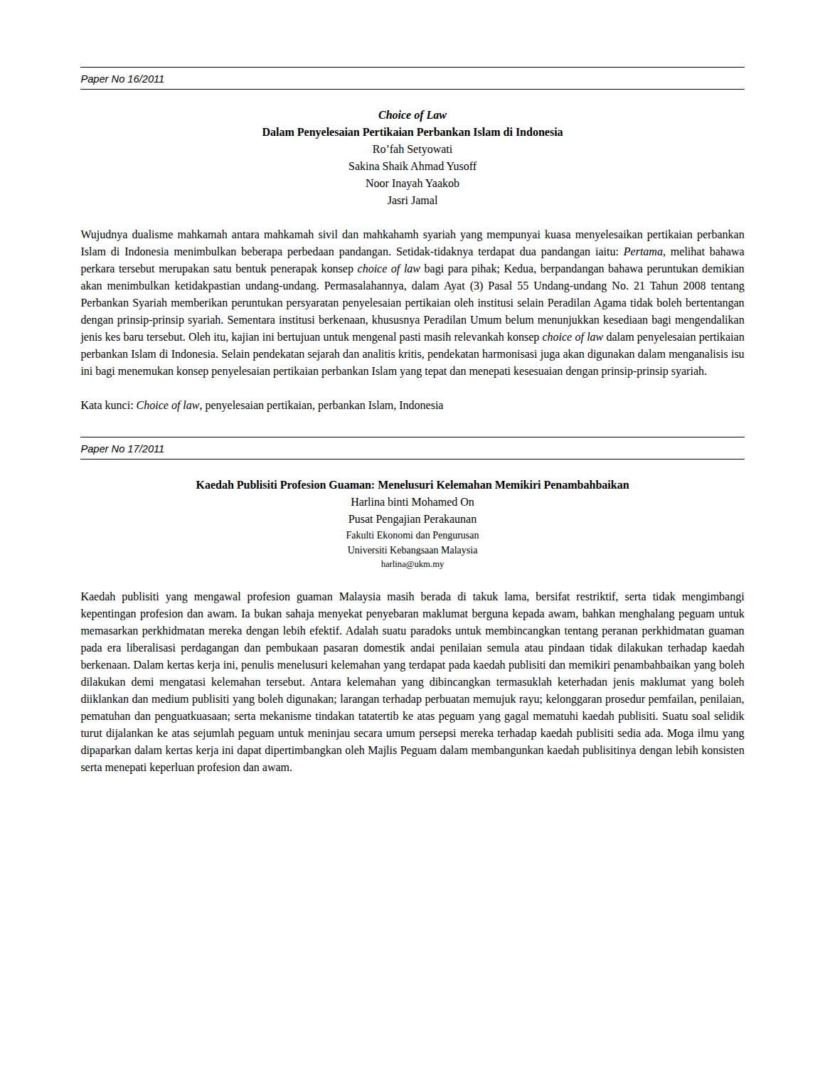Paper No 16/2011
Choice of Law
Dalam Penyelesaian Pertikaian Perbankan Islam di Indonesia
Ro’fah Setyowati
Sakina Shaik Ahmad Yusoff
Noor Inayah Yaakob
Jasri Jamal
Wujudnya dualisme mahkamah antara mahkamah sivil dan mahkahamh syariah yang mempunyai kuasa menyelesaikan pertikaian perbankan Islam di Indonesia menimbulkan beberapa perbedaan pandangan. Setidak-tidaknya terdapat dua pandangan iaitu: Pertama, melihat bahawa perkara tersebut merupakan satu bentuk penerapak konsep choice of law bagi para pihak; Kedua, berpandangan bahawa peruntukan demikian akan menimbulkan ketidakpastian undang-undang. Permasalahannya, dalam Ayat (3) Pasal 55 Undang-undang No. 21 Tahun 2008 tentang Perbankan Syariah memberikan peruntukan persyaratan penyelesaian pertikaian oleh institusi selain Peradilan Agama tidak boleh bertentangan dengan prinsip-prinsip syariah. Sementara institusi berkenaan, khususnya Peradilan Umum belum menunjukkan kesediaan bagi mengendalikan jenis kes baru tersebut. Oleh itu, kajian ini bertujuan untuk mengenal pasti masih relevankah konsep choice of law dalam penyelesaian pertikaian perbankan Islam di Indonesia. Selain pendekatan sejarah dan analitis kritis, pendekatan harmonisasi juga akan digunakan dalam menganalisis isu ini bagi menemukan konsep penyelesaian pertikaian perbankan Islam yang tepat dan menepati kesesuaian dengan prinsip-prinsip syariah.
Kata kunci: Choice of law, penyelesaian pertikaian, perbankan Islam, Indonesia
Paper No 17/2011
Kaedah Publisiti Profesion Guaman: Menelusuri Kelemahan Memikiri Penambahbaikan
Harlina binti Mohamed On
Pusat Pengajian Perakaunan
Fakulti Ekonomi dan Pengurusan
Universiti Kebangsaan Malaysia
harlina@ukm.my
Kaedah publisiti yang mengawal profesion guaman Malaysia masih berada di takuk lama, bersifat restriktif, serta tidak mengimbangi kepentingan profesion dan awam. Ia bukan sahaja menyekat penyebaran maklumat berguna kepada awam, bahkan menghalang peguam untuk memasarkan perkhidmatan mereka dengan lebih efektif. Adalah suatu paradoks untuk membincangkan tentang peranan perkhidmatan guaman pada era liberalisasi perdagangan dan pembukaan pasaran domestik andai penilaian semula atau pindaan tidak dilakukan terhadap kaedah berkenaan. Dalam kertas kerja ini, penulis menelusuri kelemahan yang terdapat pada kaedah publisiti dan memikiri penambahbaikan yang boleh dilakukan demi mengatasi kelemahan tersebut. Antara kelemahan yang dibincangkan termasuklah keterhadan jenis maklumat yang boleh diiklankan dan medium publisiti yang boleh digunakan; larangan terhadap perbuatan memujuk rayu; kelonggaran prosedur pemfailan, penilaian, pematuhan dan penguatkuasaan; serta mekanisme tindakan tatatertib ke atas peguam yang gagal mematuhi kaedah publisiti. Suatu soal selidik turut dijalankan ke atas sejumlah peguam untuk meninjau secara umum persepsi mereka terhadap kaedah publisiti sedia ada. Moga ilmu yang dipaparkan dalam kertas kerja ini dapat dipertimbangkan oleh Majlis Peguam dalam membangunkan kaedah publisitinya dengan lebih konsisten serta menepati keperluan profesion dan awam.